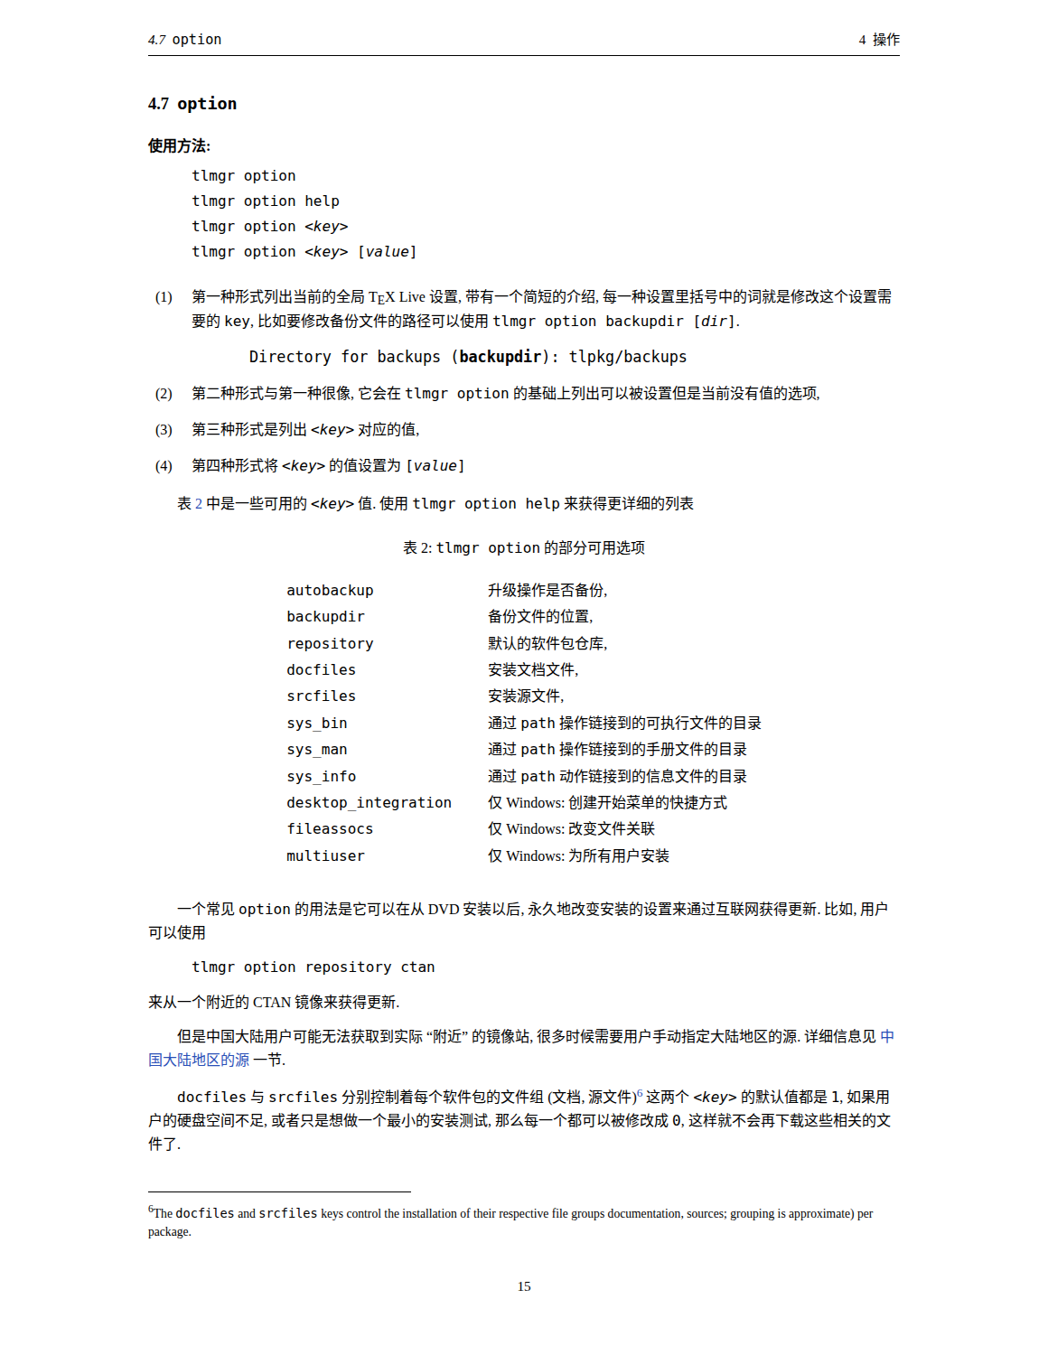4.7 option
4 操作
4.7 option
使用方法:
tlmgr option
tlmgr option help
tlmgr option <key>
tlmgr option <key> [value]
(1) 第一种形式列出当前的全局 Te X Live 设置, 带有一个简短的介绍, 每一种设置里括号中的词就是修改这个设置需要的 key, 比如要修改备份文件的路径可以使用 tlmgr option backupdir [dir].
Directory for backups (backupdir): tlpkg/backups
(2) 第二种形式与第一种很像, 它会在 tlmgr option 的基础上列出可以被设置但是当前没有值的选项,
(3) 第三种形式是列出 <key> 对应的值,
(4) 第四种形式将 <key> 的值设置为 [value]
表 2 中是一些可用的 <key> 值. 使用 tlmgr option help 来获得更详细的列表
表 2: tlmgr option 的部分可用选项
| autobackup | 升级操作是否备份, |
| backupdir | 备份文件的位置, |
| repository | 默认的软件包仓库, |
| docfiles | 安装文档文件, |
| srcfiles | 安装源文件, |
| sys_bin | 通过 path 操作链接到的可执行文件的目录 |
| sys_man | 通过 path 操作链接到的手册文件的目录 |
| sys_info | 通过 path 动作链接到的信息文件的目录 |
| desktop_integration | 仅 Windows: 创建开始菜单的快捷方式 |
| fileassocs | 仅 Windows: 改变文件关联 |
| multiuser | 仅 Windows: 为所有用户安装 |
一个常见 option 的用法是它可以在从 DVD 安装以后, 永久地改变安装的设置来通过互联网获得更新. 比如, 用户可以使用
tlmgr option repository ctan
来从一个附近的 CTAN 镜像来获得更新.
但是中国大陆用户可能无法获取到实际 “附近” 的镜像站, 很多时候需要用户手动指定大陆地区的源. 详细信息见 中国大陆地区的源 一节.
docfiles 与 srcfiles 分别控制着每个软件包的文件组 (文档, 源文件)6 这两个 <key> 的默认值都是 1, 如果用户的硬盘空间不足, 或者只是想做一个最小的安装测试, 那么每一个都可以被修改成 0, 这样就不会再下载这些相关的文件了.
6The docfiles and srcfiles keys control the installation of their respective file groups documentation, sources; grouping is approximate) per package.
15